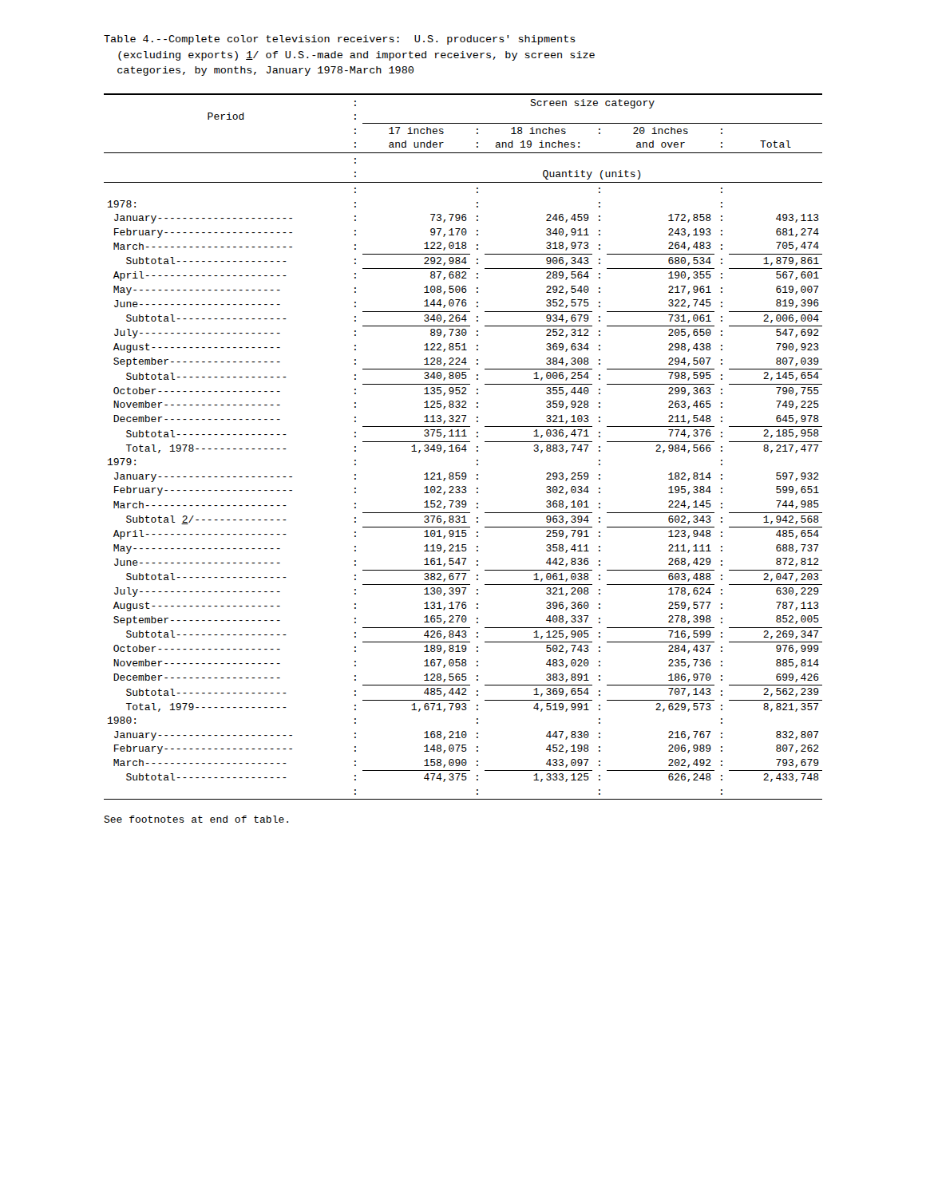Table 4.--Complete color television receivers: U.S. producers' shipments (excluding exports) 1/ of U.S.-made and imported receivers, by screen size categories, by months, January 1978-March 1980
| | : | Screen size category |
| Period | : | |
| | : | 17 inches | : | 18 inches | : | 20 inches | : | Total |
| | : | and under | : | and 19 inches: | | and over | : |
| | : | |
| | : | Quantity (units) |
| | : | | : | | : | | : | |
| 1978: | : | | : | | : | | : | |
| January---------------------- | : | 73,796 | : | 246,459 | : | 172,858 | : | 493,113 |
| February--------------------- | : | 97,170 | : | 340,911 | : | 243,193 | : | 681,274 |
| March------------------------ | : | 122,018 | : | 318,973 | : | 264,483 | : | 705,474 |
| Subtotal------------------ | : | 292,984 | : | 906,343 | : | 680,534 | : | 1,879,861 |
| April----------------------- | : | 87,682 | : | 289,564 | : | 190,355 | : | 567,601 |
| May------------------------ | : | 108,506 | : | 292,540 | : | 217,961 | : | 619,007 |
| June----------------------- | : | 144,076 | : | 352,575 | : | 322,745 | : | 819,396 |
| Subtotal------------------ | : | 340,264 | : | 934,679 | : | 731,061 | : | 2,006,004 |
| July----------------------- | : | 89,730 | : | 252,312 | : | 205,650 | : | 547,692 |
| August--------------------- | : | 122,851 | : | 369,634 | : | 298,438 | : | 790,923 |
| September------------------ | : | 128,224 | : | 384,308 | : | 294,507 | : | 807,039 |
| Subtotal------------------ | : | 340,805 | : | 1,006,254 | : | 798,595 | : | 2,145,654 |
| October-------------------- | : | 135,952 | : | 355,440 | : | 299,363 | : | 790,755 |
| November------------------- | : | 125,832 | : | 359,928 | : | 263,465 | : | 749,225 |
| December------------------- | : | 113,327 | : | 321,103 | : | 211,548 | : | 645,978 |
| Subtotal------------------ | : | 375,111 | : | 1,036,471 | : | 774,376 | : | 2,185,958 |
| Total, 1978--------------- | : | 1,349,164 | : | 3,883,747 | : | 2,984,566 | : | 8,217,477 |
| 1979: | : | | : | | : | | : | |
| January---------------------- | : | 121,859 | : | 293,259 | : | 182,814 | : | 597,932 |
| February--------------------- | : | 102,233 | : | 302,034 | : | 195,384 | : | 599,651 |
| March----------------------- | : | 152,739 | : | 368,101 | : | 224,145 | : | 744,985 |
| Subtotal 2 /--------------- | : | 376,831 | : | 963,394 | : | 602,343 | : | 1,942,568 |
| April----------------------- | : | 101,915 | : | 259,791 | : | 123,948 | : | 485,654 |
| May------------------------ | : | 119,215 | : | 358,411 | : | 211,111 | : | 688,737 |
| June----------------------- | : | 161,547 | : | 442,836 | : | 268,429 | : | 872,812 |
| Subtotal------------------ | : | 382,677 | : | 1,061,038 | : | 603,488 | : | 2,047,203 |
| July----------------------- | : | 130,397 | : | 321,208 | : | 178,624 | : | 630,229 |
| August--------------------- | : | 131,176 | : | 396,360 | : | 259,577 | : | 787,113 |
| September------------------ | : | 165,270 | : | 408,337 | : | 278,398 | : | 852,005 |
| Subtotal------------------ | : | 426,843 | : | 1,125,905 | : | 716,599 | : | 2,269,347 |
| October-------------------- | : | 189,819 | : | 502,743 | : | 284,437 | : | 976,999 |
| November------------------- | : | 167,058 | : | 483,020 | : | 235,736 | : | 885,814 |
| December------------------- | : | 128,565 | : | 383,891 | : | 186,970 | : | 699,426 |
| Subtotal------------------ | : | 485,442 | : | 1,369,654 | : | 707,143 | : | 2,562,239 |
| Total, 1979--------------- | : | 1,671,793 | : | 4,519,991 | : | 2,629,573 | : | 8,821,357 |
| 1980: | : | | : | | : | | : | |
| January---------------------- | : | 168,210 | : | 447,830 | : | 216,767 | : | 832,807 |
| February--------------------- | : | 148,075 | : | 452,198 | : | 206,989 | : | 807,262 |
| March----------------------- | : | 158,090 | : | 433,097 | : | 202,492 | : | 793,679 |
| Subtotal------------------ | : | 474,375 | : | 1,333,125 | : | 626,248 | : | 2,433,748 |
| | : | | : | | : | | : | |
See footnotes at end of table.